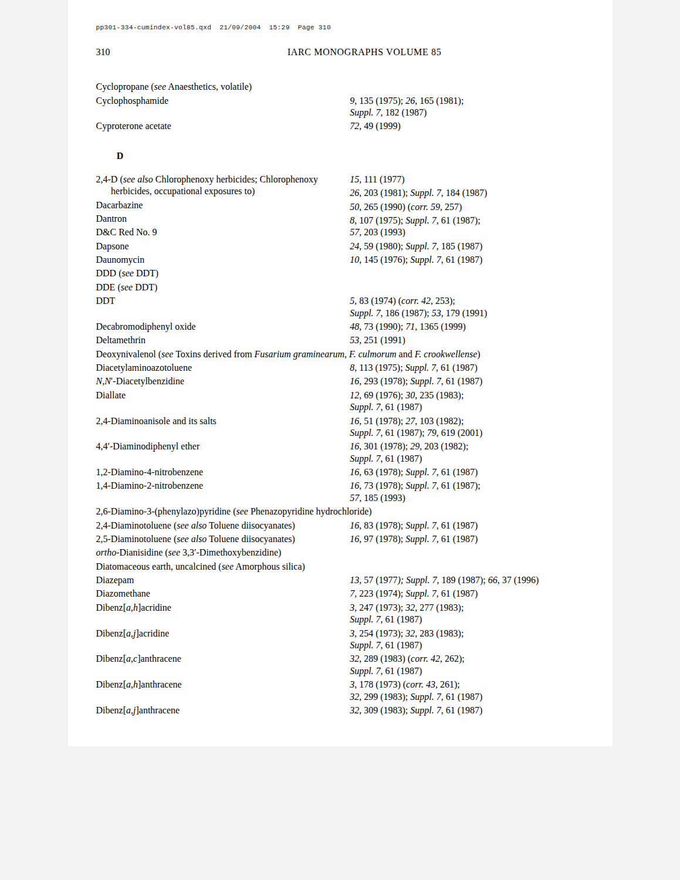pp301-334-cumindex-vol85.qxd 21/09/2004 15:29 Page 310
310
IARC MONOGRAPHS VOLUME 85
Cyclopropane (see Anaesthetics, volatile)
Cyclophosphamide
9, 135 (1975); 26, 165 (1981);
Suppl. 7, 182 (1987)
Cyproterone acetate
72, 49 (1999)
D
2,4-D (see also Chlorophenoxy herbicides; Chlorophenoxy herbicides, occupational exposures to)
15, 111 (1977)
Dacarbazine
26, 203 (1981); Suppl. 7, 184 (1987)
Dantron
50, 265 (1990) (corr. 59, 257)
D&C Red No. 9
8, 107 (1975); Suppl. 7, 61 (1987);
57, 203 (1993)
Dapsone
24, 59 (1980); Suppl. 7, 185 (1987)
Daunomycin
10, 145 (1976); Suppl. 7, 61 (1987)
DDD (see DDT)
DDE (see DDT)
DDT
5, 83 (1974) (corr. 42, 253);
Suppl. 7, 186 (1987); 53, 179 (1991)
Decabromodiphenyl oxide
48, 73 (1990); 71, 1365 (1999)
Deltamethrin
53, 251 (1991)
Deoxynivalenol (see Toxins derived from Fusarium graminearum, F. culmorum and F. crookwellense)
Diacetylaminoazotoluene
8, 113 (1975); Suppl. 7, 61 (1987)
N,N′-Diacetylbenzidine
16, 293 (1978); Suppl. 7, 61 (1987)
Diallate
12, 69 (1976); 30, 235 (1983);
Suppl. 7, 61 (1987)
2,4-Diaminoanisole and its salts
16, 51 (1978); 27, 103 (1982);
Suppl. 7, 61 (1987); 79, 619 (2001)
4,4′-Diaminodiphenyl ether
16, 301 (1978); 29, 203 (1982);
Suppl. 7, 61 (1987)
1,2-Diamino-4-nitrobenzene
16, 63 (1978); Suppl. 7, 61 (1987)
1,4-Diamino-2-nitrobenzene
16, 73 (1978); Suppl. 7, 61 (1987);
57, 185 (1993)
2,6-Diamino-3-(phenylazo)pyridine (see Phenazopyridine hydrochloride)
2,4-Diaminotoluene (see also Toluene diisocyanates)
16, 83 (1978); Suppl. 7, 61 (1987)
2,5-Diaminotoluene (see also Toluene diisocyanates)
16, 97 (1978); Suppl. 7, 61 (1987)
ortho-Dianisidine (see 3,3′-Dimethoxybenzidine)
Diatomaceous earth, uncalcined (see Amorphous silica)
Diazepam
13, 57 (1977); Suppl. 7, 189 (1987); 66, 37 (1996)
Diazomethane
7, 223 (1974); Suppl. 7, 61 (1987)
Dibenz[a,h]acridine
3, 247 (1973); 32, 277 (1983);
Suppl. 7, 61 (1987)
Dibenz[a,j]acridine
3, 254 (1973); 32, 283 (1983);
Suppl. 7, 61 (1987)
Dibenz[a,c]anthracene
32, 289 (1983) (corr. 42, 262);
Suppl. 7, 61 (1987)
Dibenz[a,h]anthracene
3, 178 (1973) (corr. 43, 261);
32, 299 (1983); Suppl. 7, 61 (1987)
Dibenz[a,j]anthracene
32, 309 (1983); Suppl. 7, 61 (1987)